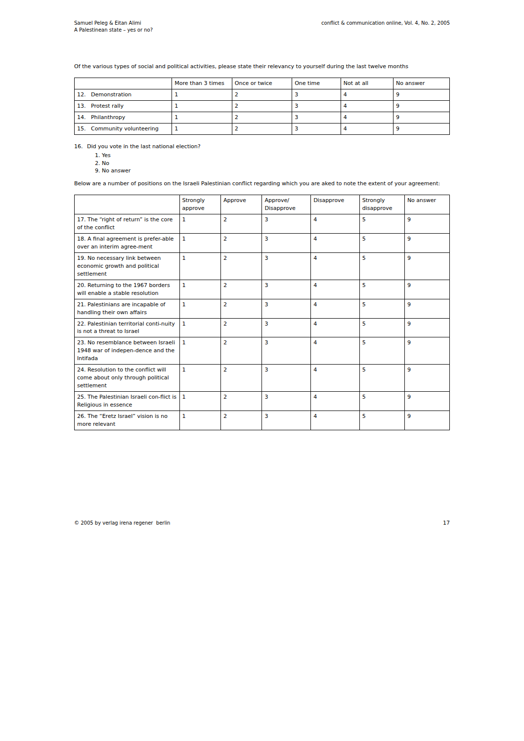Samuel Peleg & Eitan Alimi
A Palestinean state – yes or no?
conflict & communication online, Vol. 4, No. 2, 2005
Of the various types of social and political activities, please state their relevancy to yourself during the last twelve months
| | More than 3 times | Once or twice | One time | Not at all | No answer |
| 12. Demonstration | 1 | 2 | 3 | 4 | 9 |
| 13. Protest rally | 1 | 2 | 3 | 4 | 9 |
| 14. Philanthropy | 1 | 2 | 3 | 4 | 9 |
| 15. Community volunteering | 1 | 2 | 3 | 4 | 9 |
16. Did you vote in the last national election?
1. Yes
2. No
9. No answer
Below are a number of positions on the Israeli Palestinian conflict regarding which you are aked to note the extent of your agreement:
| | Strongly approve | Approve | Approve/ Disapprove | Disapprove | Strongly disapprove | No answer |
| 17. The “right of return” is the core of the conflict | 1 | 2 | 3 | 4 | 5 | 9 |
| 18. A final agreement is prefer-able over an interim agree-ment | 1 | 2 | 3 | 4 | 5 | 9 |
| 19. No necessary link between economic growth and political settlement | 1 | 2 | 3 | 4 | 5 | 9 |
| 20. Returning to the 1967 borders will enable a stable resolution | 1 | 2 | 3 | 4 | 5 | 9 |
| 21. Palestinians are incapable of handling their own affairs | 1 | 2 | 3 | 4 | 5 | 9 |
| 22. Palestinian territorial conti-nuity is not a threat to Israel | 1 | 2 | 3 | 4 | 5 | 9 |
| 23. No resemblance between Israeli 1948 war of indepen-dence and the Intifada | 1 | 2 | 3 | 4 | 5 | 9 |
| 24. Resolution to the conflict will come about only through political settlement | 1 | 2 | 3 | 4 | 5 | 9 |
| 25. The Palestinian Israeli con-flict is Religious in essence | 1 | 2 | 3 | 4 | 5 | 9 |
| 26. The “Eretz Israel” vision is no more relevant | 1 | 2 | 3 | 4 | 5 | 9 |
© 2005 by verlag irena regener berlin
17